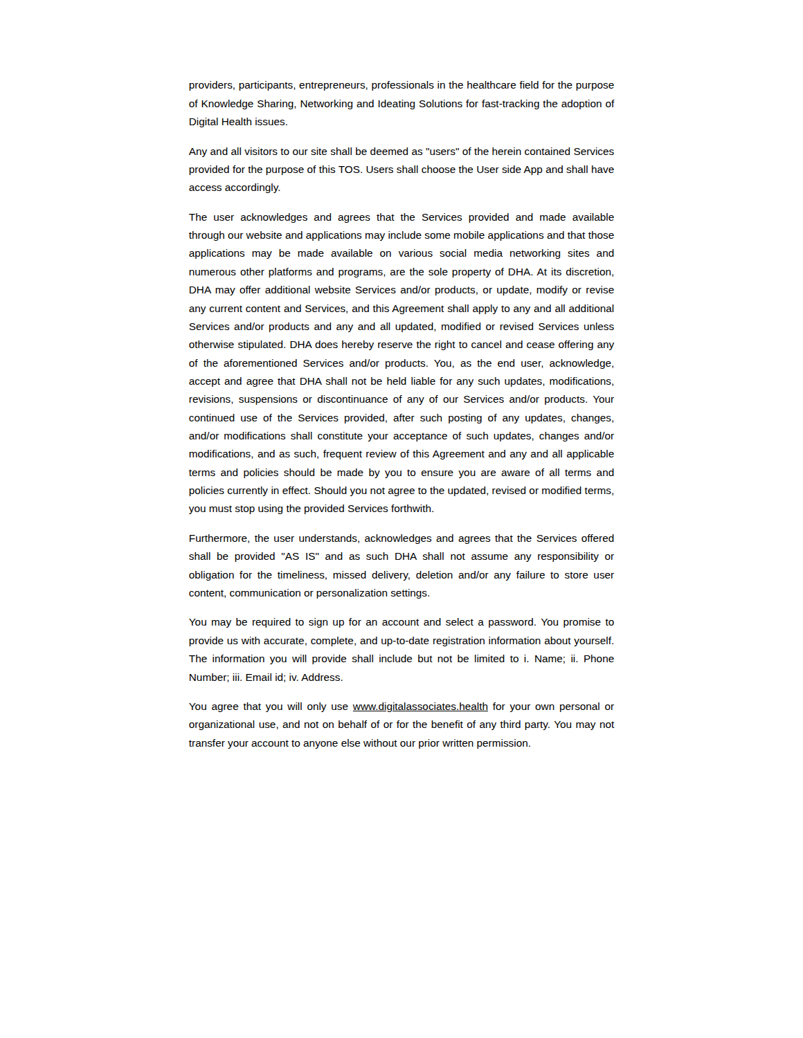providers, participants, entrepreneurs, professionals in the healthcare field for the purpose of Knowledge Sharing, Networking and Ideating Solutions for fast-tracking the adoption of Digital Health issues.
Any and all visitors to our site shall be deemed as "users" of the herein contained Services provided for the purpose of this TOS. Users shall choose the User side App and shall have access accordingly.
The user acknowledges and agrees that the Services provided and made available through our website and applications may include some mobile applications and that those applications may be made available on various social media networking sites and numerous other platforms and programs, are the sole property of DHA. At its discretion, DHA may offer additional website Services and/or products, or update, modify or revise any current content and Services, and this Agreement shall apply to any and all additional Services and/or products and any and all updated, modified or revised Services unless otherwise stipulated. DHA does hereby reserve the right to cancel and cease offering any of the aforementioned Services and/or products. You, as the end user, acknowledge, accept and agree that DHA shall not be held liable for any such updates, modifications, revisions, suspensions or discontinuance of any of our Services and/or products. Your continued use of the Services provided, after such posting of any updates, changes, and/or modifications shall constitute your acceptance of such updates, changes and/or modifications, and as such, frequent review of this Agreement and any and all applicable terms and policies should be made by you to ensure you are aware of all terms and policies currently in effect. Should you not agree to the updated, revised or modified terms, you must stop using the provided Services forthwith.
Furthermore, the user understands, acknowledges and agrees that the Services offered shall be provided "AS IS" and as such DHA shall not assume any responsibility or obligation for the timeliness, missed delivery, deletion and/or any failure to store user content, communication or personalization settings.
You may be required to sign up for an account and select a password. You promise to provide us with accurate, complete, and up-to-date registration information about yourself. The information you will provide shall include but not be limited to i. Name; ii. Phone Number; iii. Email id; iv. Address.
You agree that you will only use www.digitalassociates.health for your own personal or organizational use, and not on behalf of or for the benefit of any third party. You may not transfer your account to anyone else without our prior written permission.